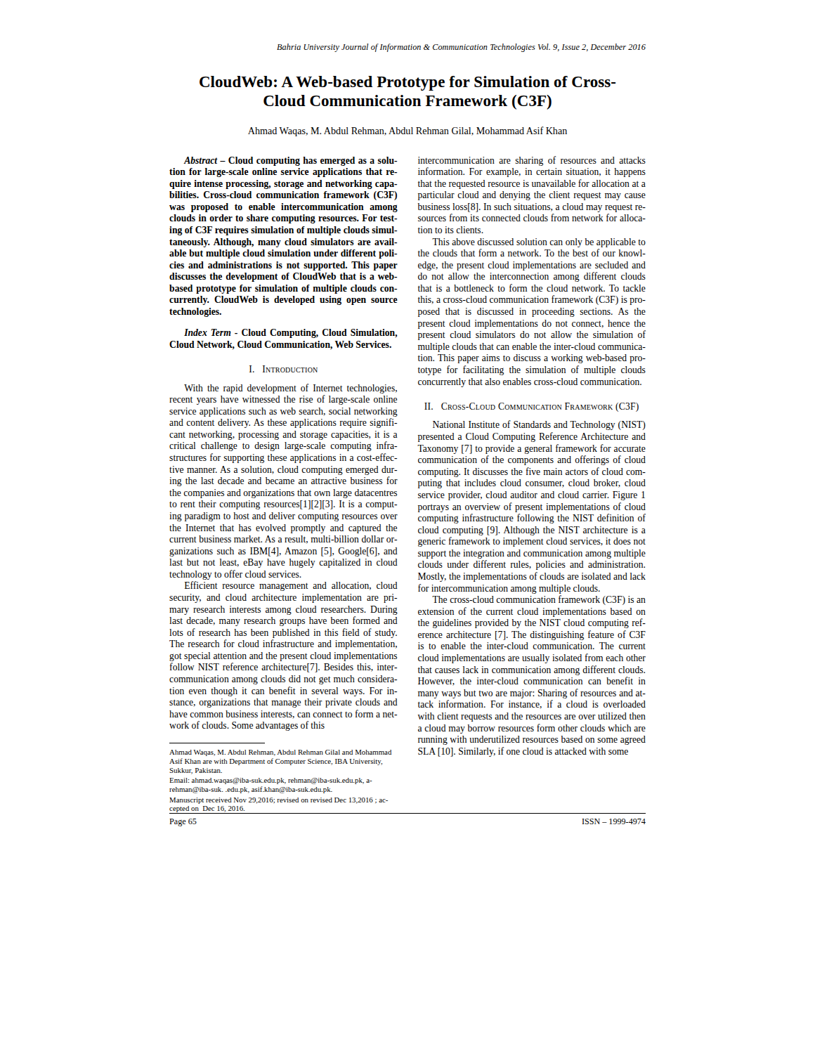Bahria University Journal of Information & Communication Technologies Vol. 9, Issue 2, December 2016
CloudWeb: A Web-based Prototype for Simulation of Cross-Cloud Communication Framework (C3F)
Ahmad Waqas, M. Abdul Rehman, Abdul Rehman Gilal, Mohammad Asif Khan
Abstract – Cloud computing has emerged as a solution for large-scale online service applications that require intense processing, storage and networking capabilities. Cross-cloud communication framework (C3F) was proposed to enable intercommunication among clouds in order to share computing resources. For testing of C3F requires simulation of multiple clouds simultaneously. Although, many cloud simulators are available but multiple cloud simulation under different policies and administrations is not supported. This paper discusses the development of CloudWeb that is a web-based prototype for simulation of multiple clouds concurrently. CloudWeb is developed using open source technologies.
Index Term - Cloud Computing, Cloud Simulation, Cloud Network, Cloud Communication, Web Services.
I. Introduction
With the rapid development of Internet technologies, recent years have witnessed the rise of large-scale online service applications such as web search, social networking and content delivery. As these applications require significant networking, processing and storage capacities, it is a critical challenge to design large-scale computing infrastructures for supporting these applications in a cost-effective manner. As a solution, cloud computing emerged during the last decade and became an attractive business for the companies and organizations that own large datacentres to rent their computing resources[1][2][3]. It is a computing paradigm to host and deliver computing resources over the Internet that has evolved promptly and captured the current business market. As a result, multi-billion dollar organizations such as IBM[4], Amazon [5], Google[6], and last but not least, eBay have hugely capitalized in cloud technology to offer cloud services.
Efficient resource management and allocation, cloud security, and cloud architecture implementation are primary research interests among cloud researchers. During last decade, many research groups have been formed and lots of research has been published in this field of study. The research for cloud infrastructure and implementation, got special attention and the present cloud implementations follow NIST reference architecture[7]. Besides this, intercommunication among clouds did not get much consideration even though it can benefit in several ways. For instance, organizations that manage their private clouds and have common business interests, can connect to form a network of clouds. Some advantages of this
Ahmad Waqas, M. Abdul Rehman, Abdul Rehman Gilal and Mohammad Asif Khan are with Department of Computer Science, IBA University, Sukkur, Pakistan.
Email: ahmad.waqas@iba-suk.edu.pk, rehman@iba-suk.edu.pk, a-rehman@iba-suk. .edu.pk, asif.khan@iba-suk.edu.pk.
Manuscript received Nov 29,2016; revised on revised Dec 13,2016 ; accepted on Dec 16, 2016.
intercommunication are sharing of resources and attacks information. For example, in certain situation, it happens that the requested resource is unavailable for allocation at a particular cloud and denying the client request may cause business loss[8]. In such situations, a cloud may request resources from its connected clouds from network for allocation to its clients.
This above discussed solution can only be applicable to the clouds that form a network. To the best of our knowledge, the present cloud implementations are secluded and do not allow the interconnection among different clouds that is a bottleneck to form the cloud network. To tackle this, a cross-cloud communication framework (C3F) is proposed that is discussed in proceeding sections. As the present cloud implementations do not connect, hence the present cloud simulators do not allow the simulation of multiple clouds that can enable the inter-cloud communication. This paper aims to discuss a working web-based prototype for facilitating the simulation of multiple clouds concurrently that also enables cross-cloud communication.
II. Cross-Cloud Communication Framework (C3F)
National Institute of Standards and Technology (NIST) presented a Cloud Computing Reference Architecture and Taxonomy [7] to provide a general framework for accurate communication of the components and offerings of cloud computing. It discusses the five main actors of cloud computing that includes cloud consumer, cloud broker, cloud service provider, cloud auditor and cloud carrier. Figure 1 portrays an overview of present implementations of cloud computing infrastructure following the NIST definition of cloud computing [9]. Although the NIST architecture is a generic framework to implement cloud services, it does not support the integration and communication among multiple clouds under different rules, policies and administration. Mostly, the implementations of clouds are isolated and lack for intercommunication among multiple clouds.
The cross-cloud communication framework (C3F) is an extension of the current cloud implementations based on the guidelines provided by the NIST cloud computing reference architecture [7]. The distinguishing feature of C3F is to enable the inter-cloud communication. The current cloud implementations are usually isolated from each other that causes lack in communication among different clouds. However, the inter-cloud communication can benefit in many ways but two are major: Sharing of resources and attack information. For instance, if a cloud is overloaded with client requests and the resources are over utilized then a cloud may borrow resources form other clouds which are running with underutilized resources based on some agreed SLA [10]. Similarly, if one cloud is attacked with some
Page 65 ISSN – 1999-4974